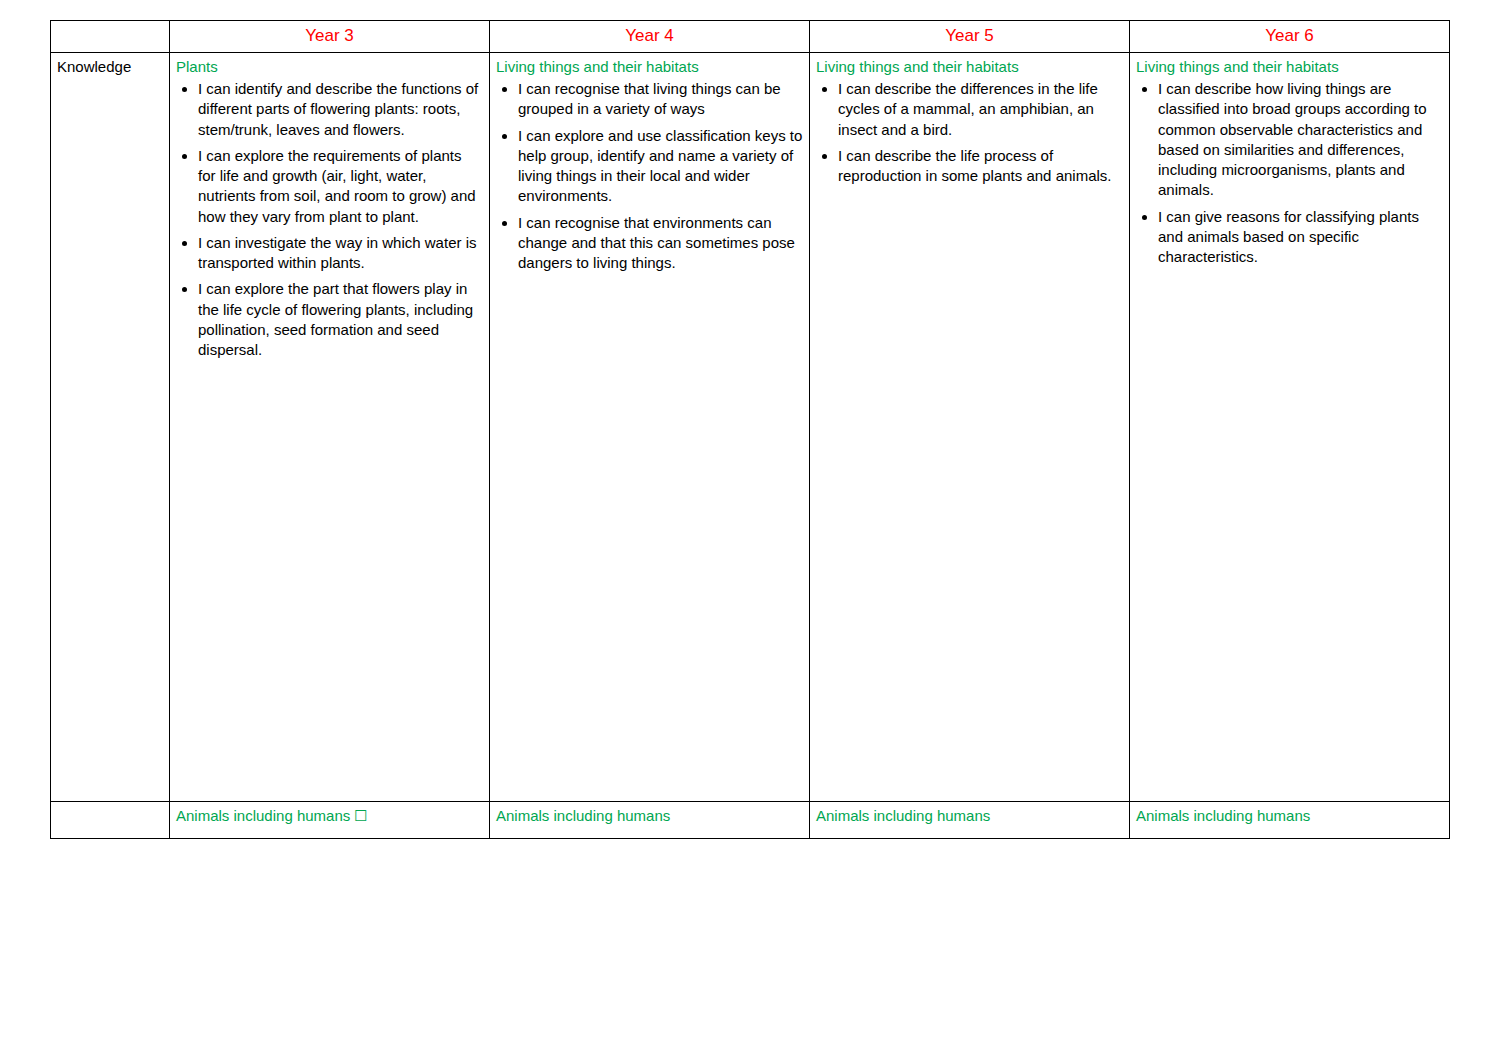| | Year 3 | Year 4 | Year 5 | Year 6 |
| --- | --- | --- | --- | --- |
| Knowledge | Plants I can identify and describe the functions of different parts of flowering plants: roots, stem/trunk, leaves and flowers. I can explore the requirements of plants for life and growth (air, light, water, nutrients from soil, and room to grow) and how they vary from plant to plant. I can investigate the way in which water is transported within plants. I can explore the part that flowers play in the life cycle of flowering plants, including pollination, seed formation and seed dispersal. | Living things and their habitats I can recognise that living things can be grouped in a variety of ways I can explore and use classification keys to help group, identify and name a variety of living things in their local and wider environments. I can recognise that environments can change and that this can sometimes pose dangers to living things. | Living things and their habitats I can describe the differences in the life cycles of a mammal, an amphibian, an insect and a bird. I can describe the life process of reproduction in some plants and animals. | Living things and their habitats I can describe how living things are classified into broad groups according to common observable characteristics and based on similarities and differences, including microorganisms, plants and animals. I can give reasons for classifying plants and animals based on specific characteristics. |
| | Animals including humans ☐ | Animals including humans | Animals including humans | Animals including humans |